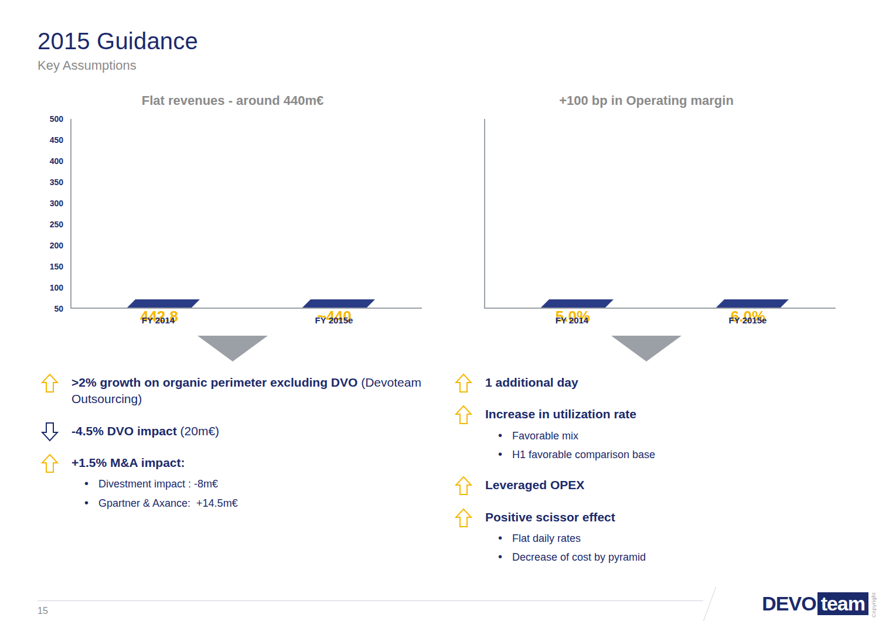2015 Guidance
Key Assumptions
Flat revenues - around 440m€
500 450 400 350 300 250 200 150 100 50
442.8
~440
FY 2014 FY 2015e
>2% growth on organic perimeter excluding DVO (Devoteam Outsourcing)
-4.5% DVO impact (20m€)
+1.5% M&A impact:
Divestment impact : -8m€
Gpartner & Axance: +14.5m€
+100 bp in Operating margin
5.0%
6.0%
FY 2014 FY 2015e
1 additional day
Increase in utilization rate
Favorable mix
H1 favorable comparison base
Leveraged OPEX
Positive scissor effect
Flat daily rates
Decrease of cost by pyramid
15
DEVO team
Copyright